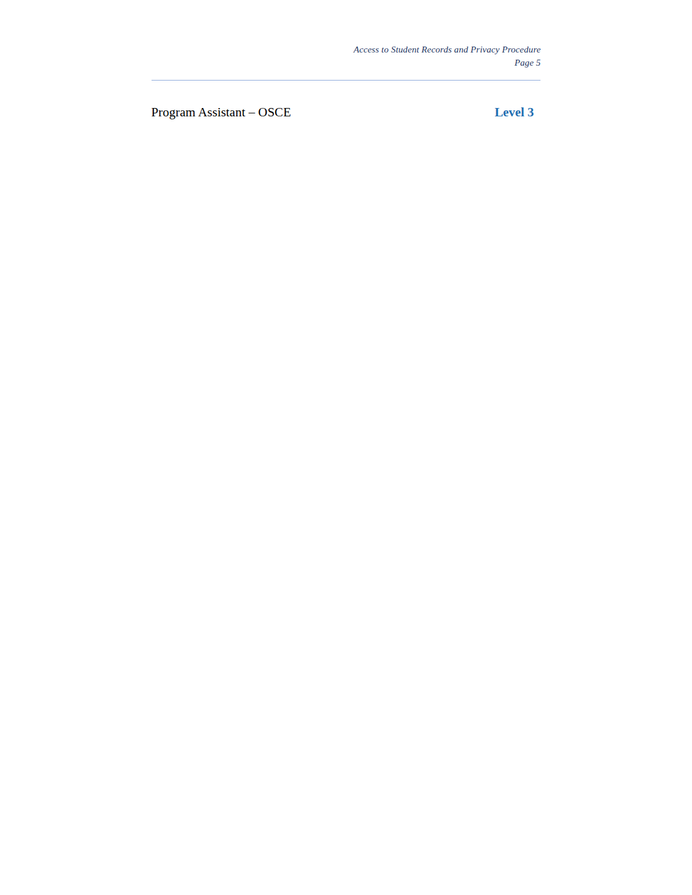Access to Student Records and Privacy Procedure Page 5
Program Assistant – OSCE Level 3